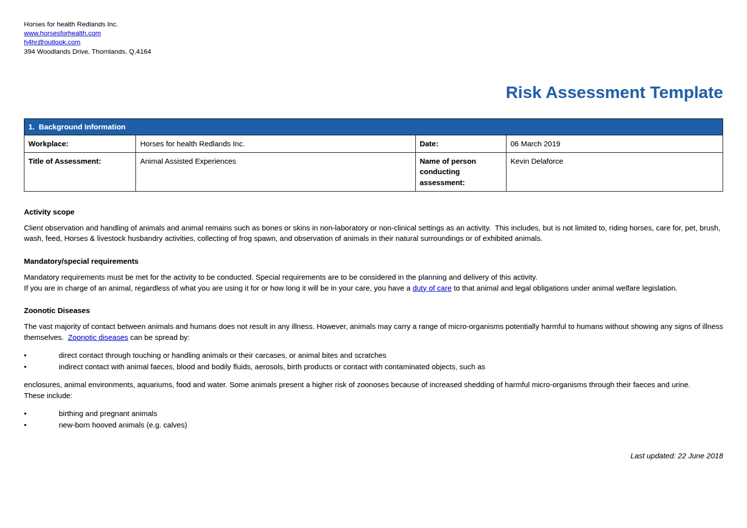Horses for health Redlands Inc.
www.horsesforhealth.com
h4hr@outlook.com
394 Woodlands Drive, Thornlands, Q,4164
Risk Assessment Template
| 1. Background Information |
| --- |
| Workplace: | Horses for health Redlands Inc. | Date: | 06 March 2019 |
| Title of Assessment: | Animal Assisted Experiences | Name of person conducting assessment: | Kevin Delaforce |
Activity scope
Client observation and handling of animals and animal remains such as bones or skins in non-laboratory or non-clinical settings as an activity. This includes, but is not limited to, riding horses, care for, pet, brush, wash, feed, Horses & livestock husbandry activities, collecting of frog spawn, and observation of animals in their natural surroundings or of exhibited animals.
Mandatory/special requirements
Mandatory requirements must be met for the activity to be conducted. Special requirements are to be considered in the planning and delivery of this activity.
If you are in charge of an animal, regardless of what you are using it for or how long it will be in your care, you have a duty of care to that animal and legal obligations under animal welfare legislation.
Zoonotic Diseases
The vast majority of contact between animals and humans does not result in any illness. However, animals may carry a range of micro-organisms potentially harmful to humans without showing any signs of illness themselves. Zoonotic diseases can be spread by:
direct contact through touching or handling animals or their carcases, or animal bites and scratches
indirect contact with animal faeces, blood and bodily fluids, aerosols, birth products or contact with contaminated objects, such as
enclosures, animal environments, aquariums, food and water. Some animals present a higher risk of zoonoses because of increased shedding of harmful micro-organisms through their faeces and urine.
These include:
birthing and pregnant animals
new-born hooved animals (e.g. calves)
Last updated: 22 June 2018